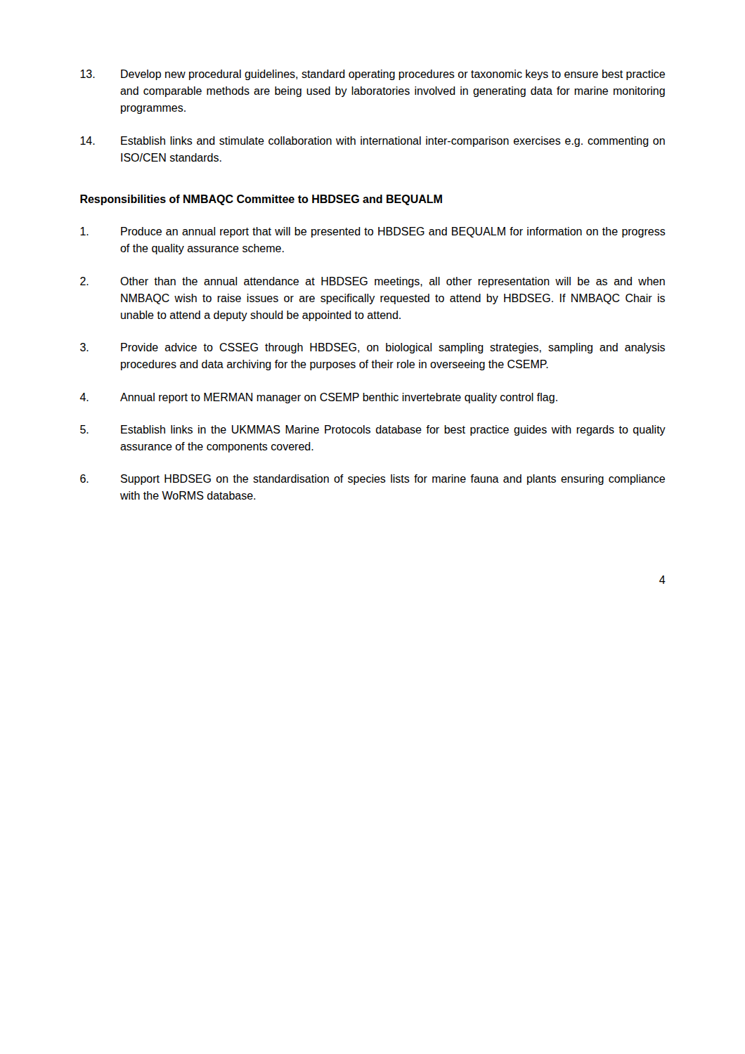13. Develop new procedural guidelines, standard operating procedures or taxonomic keys to ensure best practice and comparable methods are being used by laboratories involved in generating data for marine monitoring programmes.
14. Establish links and stimulate collaboration with international inter-comparison exercises e.g. commenting on ISO/CEN standards.
Responsibilities of NMBAQC Committee to HBDSEG and BEQUALM
1. Produce an annual report that will be presented to HBDSEG and BEQUALM for information on the progress of the quality assurance scheme.
2. Other than the annual attendance at HBDSEG meetings, all other representation will be as and when NMBAQC wish to raise issues or are specifically requested to attend by HBDSEG. If NMBAQC Chair is unable to attend a deputy should be appointed to attend.
3. Provide advice to CSSEG through HBDSEG, on biological sampling strategies, sampling and analysis procedures and data archiving for the purposes of their role in overseeing the CSEMP.
4. Annual report to MERMAN manager on CSEMP benthic invertebrate quality control flag.
5. Establish links in the UKMMAS Marine Protocols database for best practice guides with regards to quality assurance of the components covered.
6. Support HBDSEG on the standardisation of species lists for marine fauna and plants ensuring compliance with the WoRMS database.
4